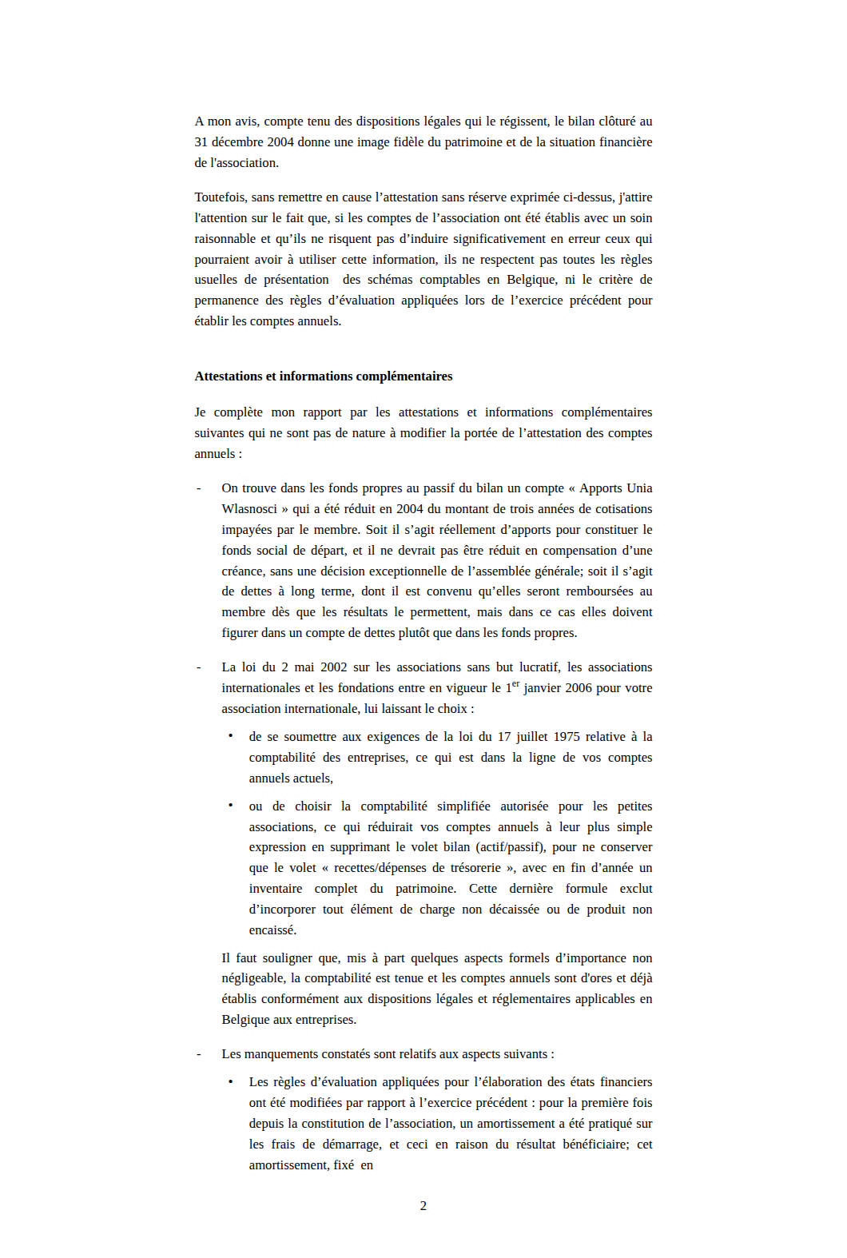A mon avis, compte tenu des dispositions légales qui le régissent, le bilan clôturé au 31 décembre 2004 donne une image fidèle du patrimoine et de la situation financière de l'association.
Toutefois, sans remettre en cause l’attestation sans réserve exprimée ci-dessus, j'attire l'attention sur le fait que, si les comptes de l’association ont été établis avec un soin raisonnable et qu’ils ne risquent pas d’induire significativement en erreur ceux qui pourraient avoir à utiliser cette information, ils ne respectent pas toutes les règles usuelles de présentation des schémas comptables en Belgique, ni le critère de permanence des règles d’évaluation appliquées lors de l’exercice précédent pour établir les comptes annuels.
Attestations et informations complémentaires
Je complète mon rapport par les attestations et informations complémentaires suivantes qui ne sont pas de nature à modifier la portée de l’attestation des comptes annuels :
On trouve dans les fonds propres au passif du bilan un compte « Apports Unia Wlasnosci » qui a été réduit en 2004 du montant de trois années de cotisations impayées par le membre. Soit il s’agit réellement d’apports pour constituer le fonds social de départ, et il ne devrait pas être réduit en compensation d’une créance, sans une décision exceptionnelle de l’assemblée générale; soit il s’agit de dettes à long terme, dont il est convenu qu’elles seront remboursées au membre dès que les résultats le permettent, mais dans ce cas elles doivent figurer dans un compte de dettes plutôt que dans les fonds propres.
La loi du 2 mai 2002 sur les associations sans but lucratif, les associations internationales et les fondations entre en vigueur le 1er janvier 2006 pour votre association internationale, lui laissant le choix :
de se soumettre aux exigences de la loi du 17 juillet 1975 relative à la comptabilité des entreprises, ce qui est dans la ligne de vos comptes annuels actuels,
ou de choisir la comptabilité simplifiée autorisée pour les petites associations, ce qui réduirait vos comptes annuels à leur plus simple expression en supprimant le volet bilan (actif/passif), pour ne conserver que le volet « recettes/dépenses de trésorerie », avec en fin d’année un inventaire complet du patrimoine. Cette dernière formule exclut d’incorporer tout élément de charge non décaissée ou de produit non encaissé.
Il faut souligner que, mis à part quelques aspects formels d’importance non négligeable, la comptabilité est tenue et les comptes annuels sont d'ores et déjà établis conformément aux dispositions légales et réglementaires applicables en Belgique aux entreprises.
Les manquements constatés sont relatifs aux aspects suivants :
Les règles d’évaluation appliquées pour l’élaboration des états financiers ont été modifiées par rapport à l’exercice précédent : pour la première fois depuis la constitution de l’association, un amortissement a été pratiqué sur les frais de démarrage, et ceci en raison du résultat bénéficiaire; cet amortissement, fixé en
2